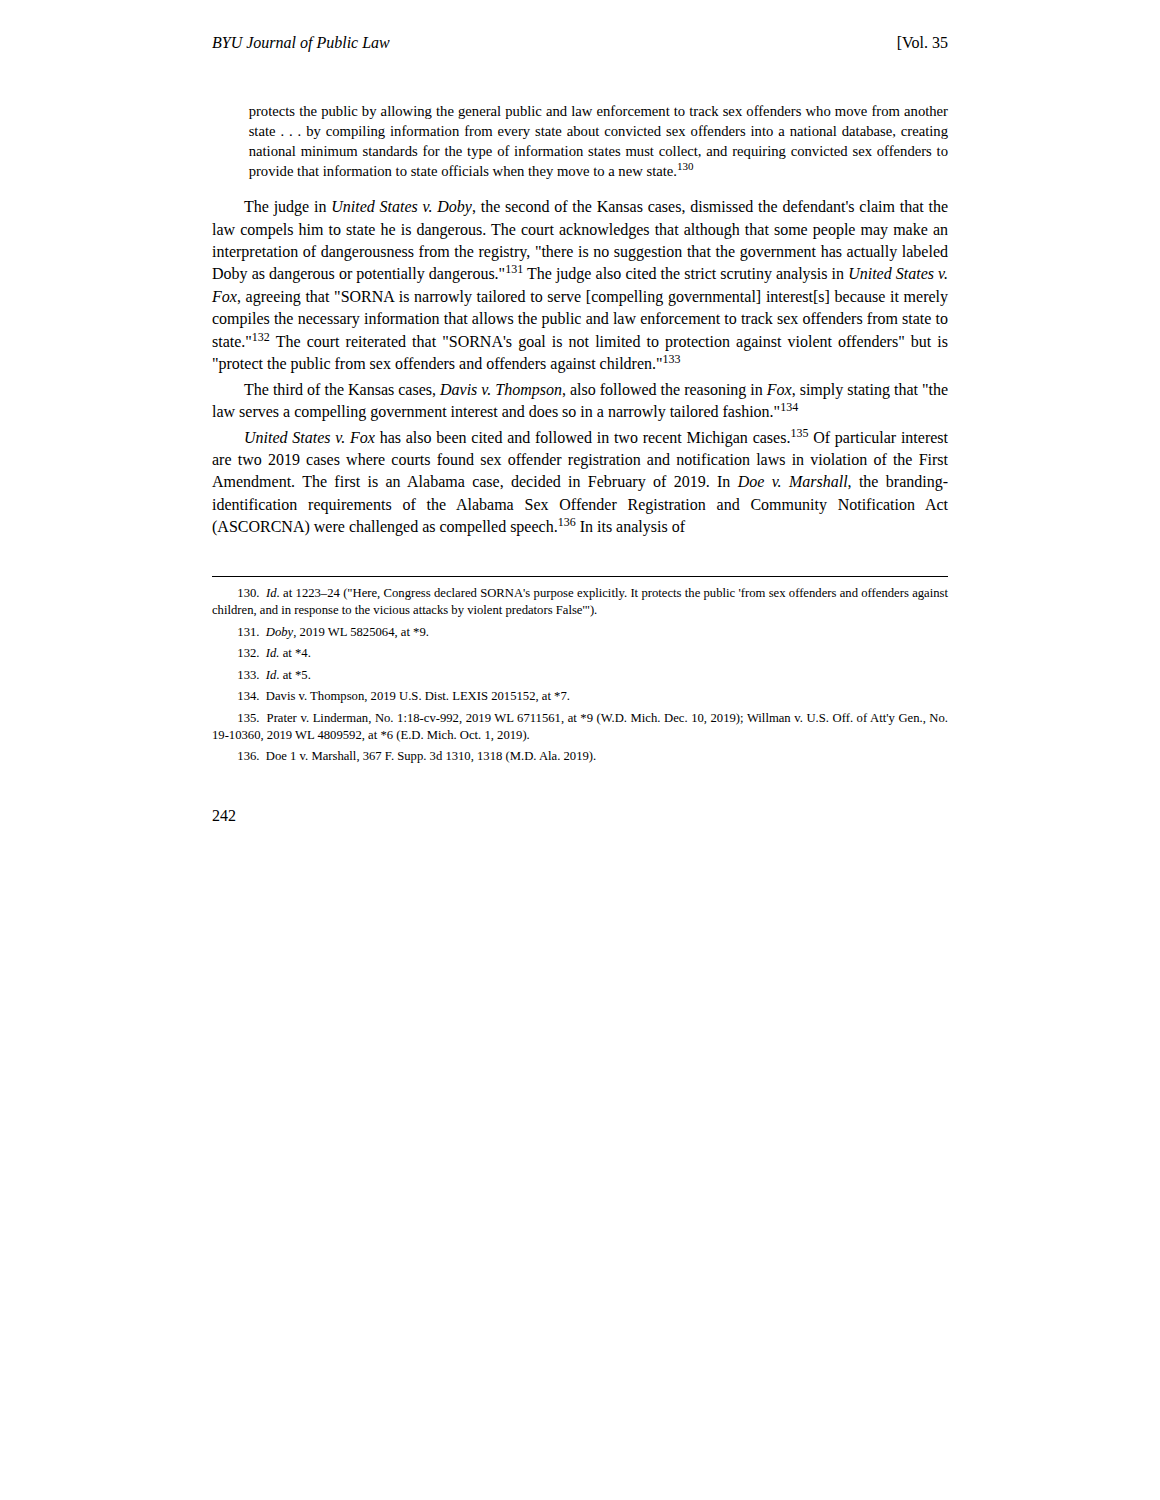BYU Journal of Public Law [Vol. 35
protects the public by allowing the general public and law enforcement to track sex offenders who move from another state . . . by compiling information from every state about convicted sex offenders into a national database, creating national minimum standards for the type of information states must collect, and requiring convicted sex offenders to provide that information to state officials when they move to a new state.130
The judge in United States v. Doby, the second of the Kansas cases, dismissed the defendant's claim that the law compels him to state he is dangerous. The court acknowledges that although that some people may make an interpretation of dangerousness from the registry, "there is no suggestion that the government has actually labeled Doby as dangerous or potentially dangerous."131 The judge also cited the strict scrutiny analysis in United States v. Fox, agreeing that "SORNA is narrowly tailored to serve [compelling governmental] interest[s] because it merely compiles the necessary information that allows the public and law enforcement to track sex offenders from state to state."132 The court reiterated that "SORNA's goal is not limited to protection against violent offenders" but is "protect the public from sex offenders and offenders against children."133
The third of the Kansas cases, Davis v. Thompson, also followed the reasoning in Fox, simply stating that "the law serves a compelling government interest and does so in a narrowly tailored fashion."134
United States v. Fox has also been cited and followed in two recent Michigan cases.135 Of particular interest are two 2019 cases where courts found sex offender registration and notification laws in violation of the First Amendment. The first is an Alabama case, decided in February of 2019. In Doe v. Marshall, the branding-identification requirements of the Alabama Sex Offender Registration and Community Notification Act (ASCORCNA) were challenged as compelled speech.136 In its analysis of
130. Id. at 1223–24 ("Here, Congress declared SORNA's purpose explicitly. It protects the public 'from sex offenders and offenders against children, and in response to the vicious attacks by violent predators False'").
131. Doby, 2019 WL 5825064, at *9.
132. Id. at *4.
133. Id. at *5.
134. Davis v. Thompson, 2019 U.S. Dist. LEXIS 2015152, at *7.
135. Prater v. Linderman, No. 1:18-cv-992, 2019 WL 6711561, at *9 (W.D. Mich. Dec. 10, 2019); Willman v. U.S. Off. of Att'y Gen., No. 19-10360, 2019 WL 4809592, at *6 (E.D. Mich. Oct. 1, 2019).
136. Doe 1 v. Marshall, 367 F. Supp. 3d 1310, 1318 (M.D. Ala. 2019).
242